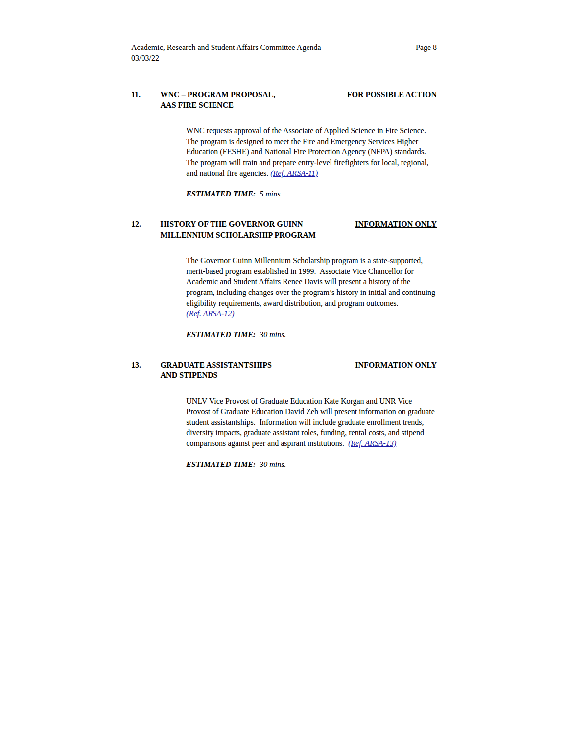Academic, Research and Student Affairs Committee Agenda 03/03/22
Page 8
11.
WNC – PROGRAM PROPOSAL,
AAS FIRE SCIENCE
FOR POSSIBLE ACTION
WNC requests approval of the Associate of Applied Science in Fire Science. The program is designed to meet the Fire and Emergency Services Higher Education (FESHE) and National Fire Protection Agency (NFPA) standards. The program will train and prepare entry-level firefighters for local, regional, and national fire agencies. (Ref. ARSA-11)
ESTIMATED TIME: 5 mins.
12.
HISTORY OF THE GOVERNOR GUINN
MILLENNIUM SCHOLARSHIP PROGRAM
INFORMATION ONLY
The Governor Guinn Millennium Scholarship program is a state-supported, merit-based program established in 1999. Associate Vice Chancellor for Academic and Student Affairs Renee Davis will present a history of the program, including changes over the program’s history in initial and continuing eligibility requirements, award distribution, and program outcomes. (Ref. ARSA-12)
ESTIMATED TIME: 30 mins.
13.
GRADUATE ASSISTANTSHIPS
AND STIPENDS
INFORMATION ONLY
UNLV Vice Provost of Graduate Education Kate Korgan and UNR Vice Provost of Graduate Education David Zeh will present information on graduate student assistantships. Information will include graduate enrollment trends, diversity impacts, graduate assistant roles, funding, rental costs, and stipend comparisons against peer and aspirant institutions. (Ref. ARSA-13)
ESTIMATED TIME: 30 mins.